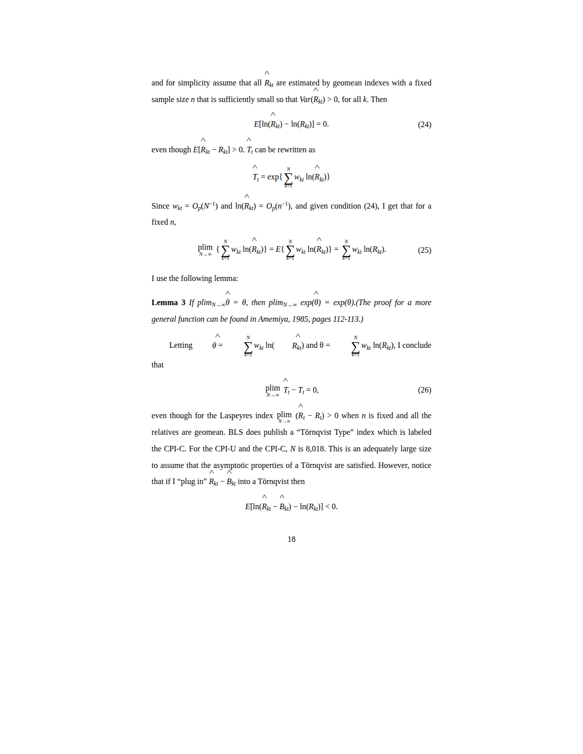and for simplicity assume that all Rkt are estimated by geomean indexes with a fixed sample size n that is sufficiently small so that Var(Rkt) > 0, for all k. Then
E[ln(Rkt) − ln(Rkt)] = 0. (24)
even though E[Rkt − Rkt] > 0. Tt can be rewritten as
Tt = exp{N∑k=1 wkt ln(Rkt)}
Since wkt = Op(N−1) and ln(Rkt) = Op(n−1), and given condition (24), I get that for a fixed n,
plim N→∞ {N∑k=1 wkt ln(Rkt)} = E{N∑k=1 wkt ln(Rkt)} = N∑k=1 wkt ln(Rkt). (25)
I use the following lemma:
Lemma 3 If plimN→∞θ = θ, then plimN→∞ exp(θ) = exp(θ).(The proof for a more general function can be found in Amemiya, 1985, pages 112-113.)
Letting θ = N∑k=1 wkt ln(Rkt) and θ = N∑k=1 wkt ln(Rkt), I conclude that
plim N→∞ Tt − Tt = 0, (26)
even though for the Laspeyres index plim N→∞ (Rt − Rt) > 0 when n is fixed and all the relatives are geomean. BLS does publish a “Törnqvist Type” index which is labeled the CPI-C. For the CPI-U and the CPI-C, N is 8,018. This is an adequately large size to assume that the asymptotic properties of a Törnqvist are satisfied. However, notice that if I “plug in” Rkt − Bkt into a Törnqvist then
E[ln(Rkt − Bkt) − ln(Rkt)] < 0.
18